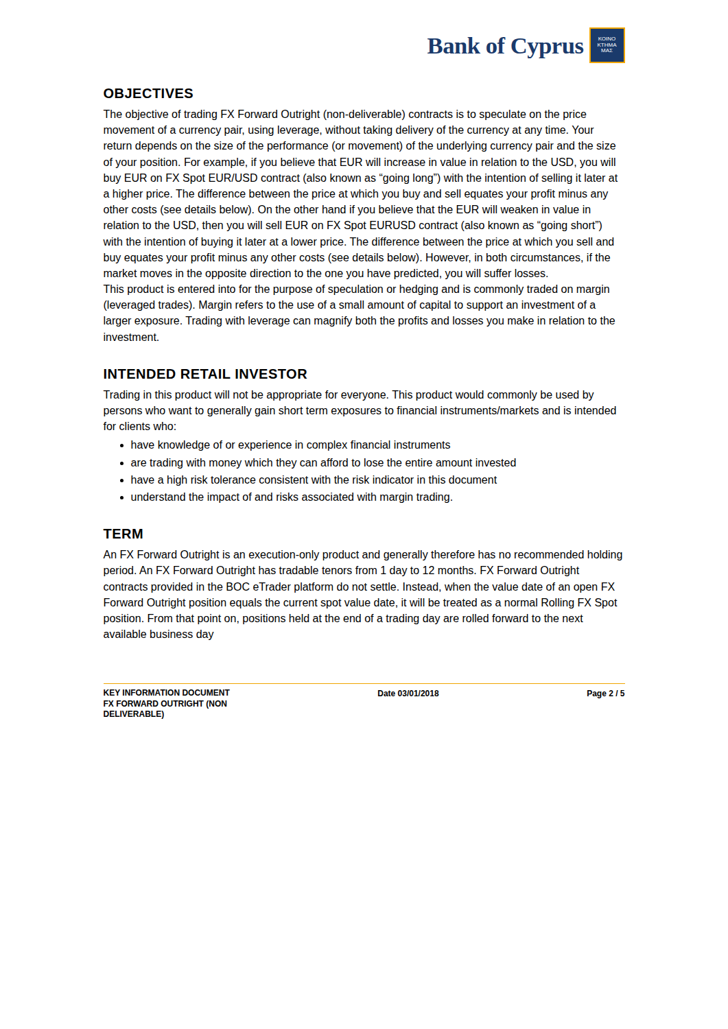Bank of Cyprus ΚΟΙΝΟ
ΚΤΗΜΑ
ΜΑΣ
OBJECTIVES
The objective of trading FX Forward Outright (non-deliverable) contracts is to speculate on the price movement of a currency pair, using leverage, without taking delivery of the currency at any time. Your return depends on the size of the performance (or movement) of the underlying currency pair and the size of your position. For example, if you believe that EUR will increase in value in relation to the USD, you will buy EUR on FX Spot EUR/USD contract (also known as “going long”) with the intention of selling it later at a higher price. The difference between the price at which you buy and sell equates your profit minus any other costs (see details below). On the other hand if you believe that the EUR will weaken in value in relation to the USD, then you will sell EUR on FX Spot EURUSD contract (also known as “going short”) with the intention of buying it later at a lower price. The difference between the price at which you sell and buy equates your profit minus any other costs (see details below). However, in both circumstances, if the market moves in the opposite direction to the one you have predicted, you will suffer losses.
This product is entered into for the purpose of speculation or hedging and is commonly traded on margin (leveraged trades). Margin refers to the use of a small amount of capital to support an investment of a larger exposure. Trading with leverage can magnify both the profits and losses you make in relation to the investment.
INTENDED RETAIL INVESTOR
Trading in this product will not be appropriate for everyone. This product would commonly be used by persons who want to generally gain short term exposures to financial instruments/markets and is intended for clients who:
have knowledge of or experience in complex financial instruments
are trading with money which they can afford to lose the entire amount invested
have a high risk tolerance consistent with the risk indicator in this document
understand the impact of and risks associated with margin trading.
TERM
An FX Forward Outright is an execution-only product and generally therefore has no recommended holding period. An FX Forward Outright has tradable tenors from 1 day to 12 months. FX Forward Outright contracts provided in the BOC eTrader platform do not settle. Instead, when the value date of an open FX Forward Outright position equals the current spot value date, it will be treated as a normal Rolling FX Spot position. From that point on, positions held at the end of a trading day are rolled forward to the next available business day
KEY INFORMATION DOCUMENT
FX FORWARD OUTRIGHT (NON
DELIVERABLE)
Date 03/01/2018
Page 2 / 5